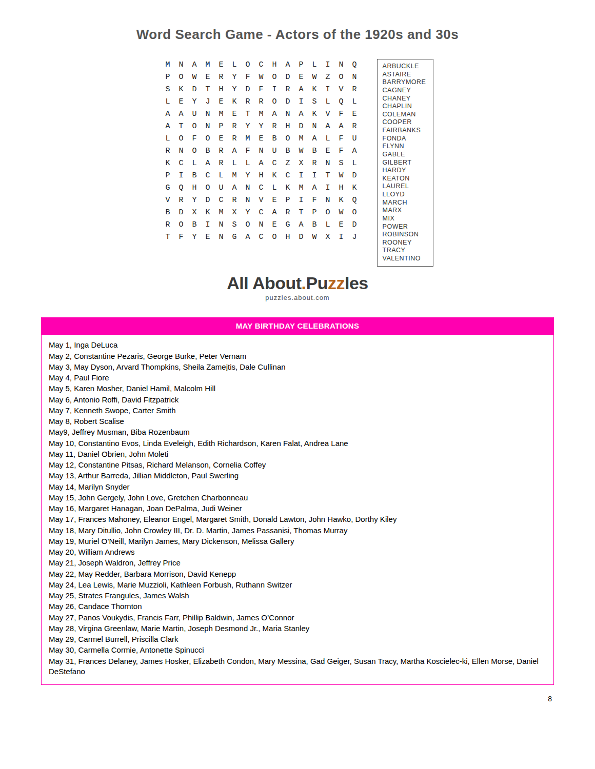Word Search Game - Actors of the 1920s and 30s
| M | N | A | M | E | L | O | C | H | A | P | L | I | N | Q |
| P | O | W | E | R | Y | F | W | O | D | E | W | Z | O | N |
| S | K | D | T | H | Y | D | F | I | R | A | K | I | V | R |
| L | E | Y | J | E | K | R | R | O | D | I | S | L | Q | L |
| A | A | U | N | M | E | T | M | A | N | A | K | V | F | E |
| A | T | O | N | P | R | Y | Y | R | H | D | N | A | A | R |
| L | O | F | O | E | R | M | E | B | O | M | A | L | F | U |
| R | N | O | B | R | A | F | N | U | B | W | B | E | F | A |
| K | C | L | A | R | L | L | A | C | Z | X | R | N | S | L |
| P | I | B | C | L | M | Y | H | K | C | I | I | T | W | D |
| G | Q | H | O | U | A | N | C | L | K | M | A | I | H | K |
| V | R | Y | D | C | R | N | V | E | P | I | F | N | K | Q |
| B | D | X | K | M | X | Y | C | A | R | T | P | O | W | O |
| R | O | B | I | N | S | O | N | E | G | A | B | L | E | D |
| T | F | Y | E | N | G | A | C | O | H | D | W | X | I | J |
ARBUCKLE
ASTAIRE
BARRYMORE
CAGNEY
CHANEY
CHAPLIN
COLEMAN
COOPER
FAIRBANKS
FONDA
FLYNN
GABLE
GILBERT
HARDY
KEATON
LAUREL
LLOYD
MARCH
MARX
MIX
POWER
ROBINSON
ROONEY
TRACY
VALENTINO
All About. Puzzles
puzzles.about.com
MAY BIRTHDAY CELEBRATIONS
May 1, Inga DeLuca
May 2, Constantine Pezaris, George Burke, Peter Vernam
May 3, May Dyson, Arvard Thompkins, Sheila Zamejtis, Dale Cullinan
May 4, Paul Fiore
May 5, Karen Mosher, Daniel Hamil, Malcolm Hill
May 6, Antonio Roffi, David Fitzpatrick
May 7, Kenneth Swope, Carter Smith
May 8, Robert Scalise
May9, Jeffrey Musman, Biba Rozenbaum
May 10, Constantino Evos, Linda Eveleigh, Edith Richardson, Karen Falat, Andrea Lane
May 11, Daniel Obrien, John Moleti
May 12, Constantine Pitsas, Richard Melanson, Cornelia Coffey
May 13, Arthur Barreda, Jillian Middleton, Paul Swerling
May 14, Marilyn Snyder
May 15, John Gergely, John Love, Gretchen Charbonneau
May 16, Margaret Hanagan, Joan DePalma, Judi Weiner
May 17, Frances Mahoney, Eleanor Engel, Margaret Smith, Donald Lawton, John Hawko, Dorthy Kiley
May 18, Mary Ditullio, John Crowley III, Dr. D. Martin, James Passanisi, Thomas Murray
May 19, Muriel O’Neill, Marilyn James, Mary Dickenson, Melissa Gallery
May 20, William Andrews
May 21, Joseph Waldron, Jeffrey Price
May 22, May Redder, Barbara Morrison, David Kenepp
May 24, Lea Lewis, Marie Muzzioli, Kathleen Forbush, Ruthann Switzer
May 25, Strates Frangules, James Walsh
May 26, Candace Thornton
May 27, Panos Voukydis, Francis Farr, Phillip Baldwin, James O’Connor
May 28, Virgina Greenlaw, Marie Martin, Joseph Desmond Jr., Maria Stanley
May 29, Carmel Burrell, Priscilla Clark
May 30, Carmella Cormie, Antonette Spinucci
May 31, Frances Delaney, James Hosker, Elizabeth Condon, Mary Messina, Gad Geiger, Susan Tracy, Martha Koscielec-ki, Ellen Morse, Daniel DeStefano
8